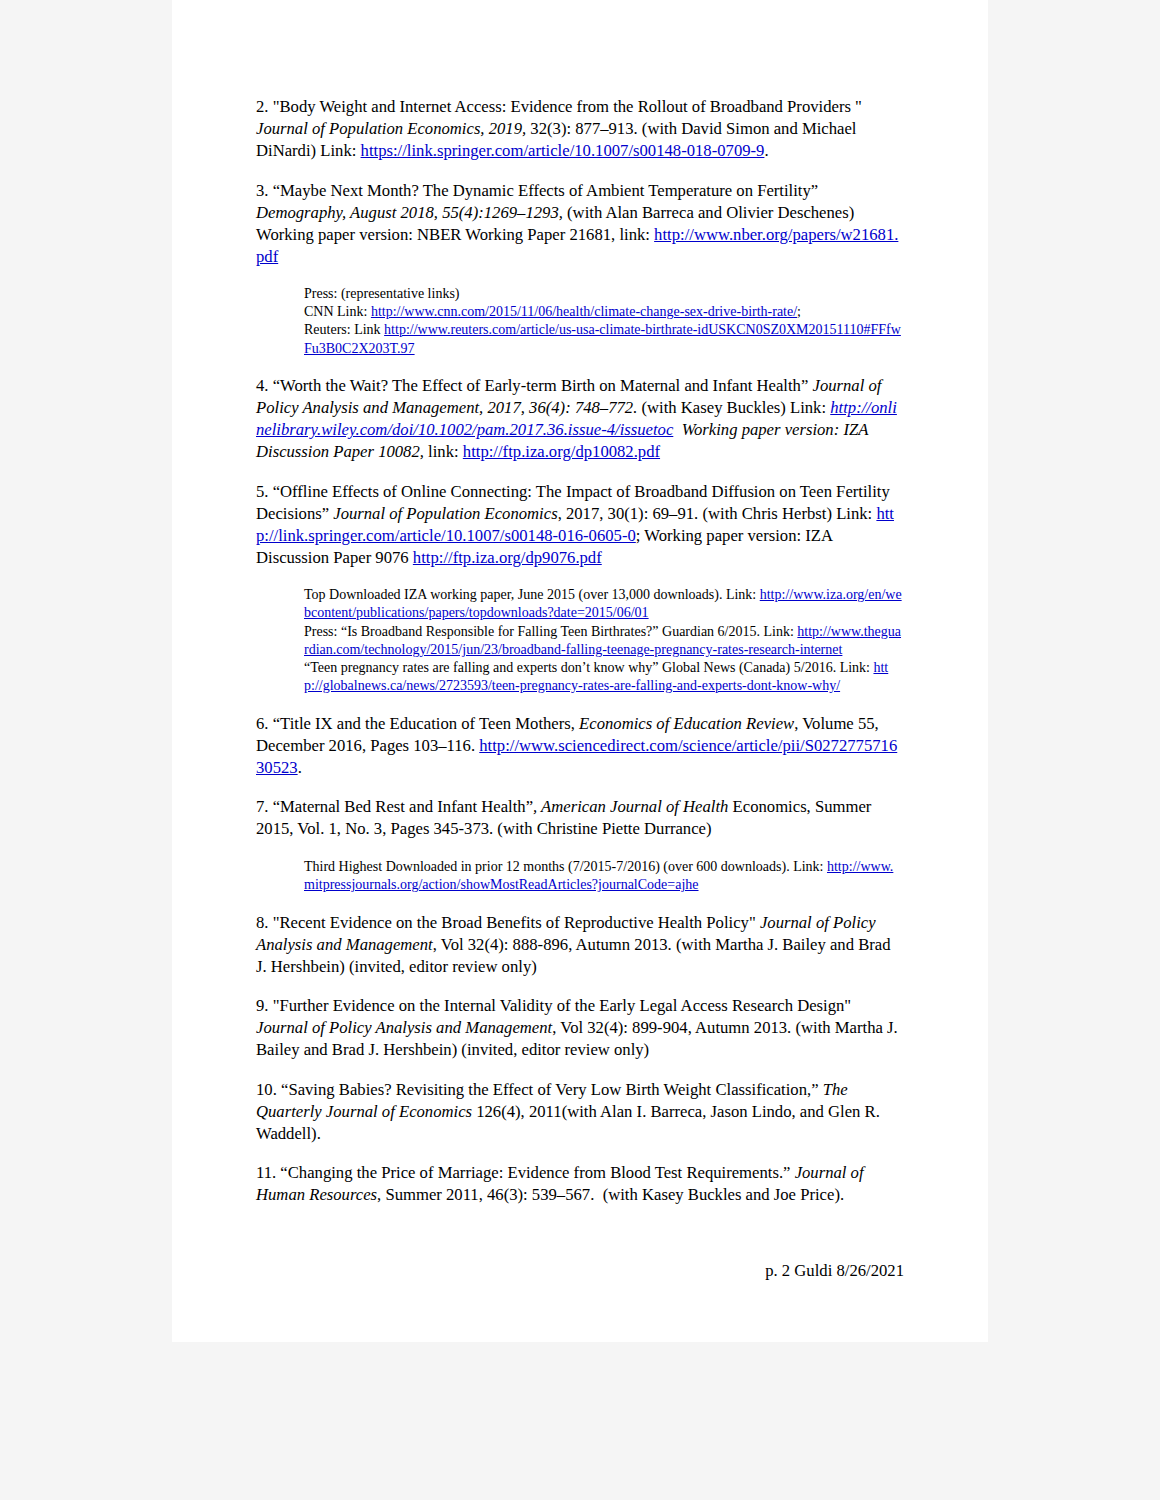2. "Body Weight and Internet Access: Evidence from the Rollout of Broadband Providers " Journal of Population Economics, 2019, 32(3): 877–913. (with David Simon and Michael DiNardi) Link: https://link.springer.com/article/10.1007/s00148-018-0709-9.
3. “Maybe Next Month? The Dynamic Effects of Ambient Temperature on Fertility” Demography, August 2018, 55(4):1269–1293, (with Alan Barreca and Olivier Deschenes) Working paper version: NBER Working Paper 21681, link: http://www.nber.org/papers/w21681.pdf
Press: (representative links)
CNN Link: http://www.cnn.com/2015/11/06/health/climate-change-sex-drive-birth-rate/;
Reuters: Link http://www.reuters.com/article/us-usa-climate-birthrate-idUSKCN0SZ0XM20151110#FFfwFu3B0C2X203T.97
4. “Worth the Wait? The Effect of Early-term Birth on Maternal and Infant Health” Journal of Policy Analysis and Management, 2017, 36(4): 748–772. (with Kasey Buckles) Link: http://onlinelibrary.wiley.com/doi/10.1002/pam.2017.36.issue-4/issuetoc Working paper version: IZA Discussion Paper 10082, link: http://ftp.iza.org/dp10082.pdf
5. “Offline Effects of Online Connecting: The Impact of Broadband Diffusion on Teen Fertility Decisions” Journal of Population Economics, 2017, 30(1): 69–91. (with Chris Herbst) Link: http://link.springer.com/article/10.1007/s00148-016-0605-0; Working paper version: IZA Discussion Paper 9076 http://ftp.iza.org/dp9076.pdf
Top Downloaded IZA working paper, June 2015 (over 13,000 downloads). Link: http://www.iza.org/en/webcontent/publications/papers/topdownloads?date=2015/06/01
Press: “Is Broadband Responsible for Falling Teen Birthrates?” Guardian 6/2015. Link: http://www.theguardian.com/technology/2015/jun/23/broadband-falling-teenage-pregnancy-rates-research-internet
“Teen pregnancy rates are falling and experts don’t know why” Global News (Canada) 5/2016. Link: http://globalnews.ca/news/2723593/teen-pregnancy-rates-are-falling-and-experts-dont-know-why/
6. “Title IX and the Education of Teen Mothers, Economics of Education Review, Volume 55, December 2016, Pages 103–116. http://www.sciencedirect.com/science/article/pii/S027277571630523.
7. “Maternal Bed Rest and Infant Health”, American Journal of Health Economics, Summer 2015, Vol. 1, No. 3, Pages 345-373. (with Christine Piette Durrance)
Third Highest Downloaded in prior 12 months (7/2015-7/2016) (over 600 downloads). Link: http://www.mitpressjournals.org/action/showMostReadArticles?journalCode=ajhe
8. "Recent Evidence on the Broad Benefits of Reproductive Health Policy" Journal of Policy Analysis and Management, Vol 32(4): 888-896, Autumn 2013. (with Martha J. Bailey and Brad J. Hershbein) (invited, editor review only)
9. "Further Evidence on the Internal Validity of the Early Legal Access Research Design" Journal of Policy Analysis and Management, Vol 32(4): 899-904, Autumn 2013. (with Martha J. Bailey and Brad J. Hershbein) (invited, editor review only)
10. “Saving Babies? Revisiting the Effect of Very Low Birth Weight Classification,” The Quarterly Journal of Economics 126(4), 2011(with Alan I. Barreca, Jason Lindo, and Glen R. Waddell).
11. “Changing the Price of Marriage: Evidence from Blood Test Requirements.” Journal of Human Resources, Summer 2011, 46(3): 539–567. (with Kasey Buckles and Joe Price).
p. 2 Guldi 8/26/2021